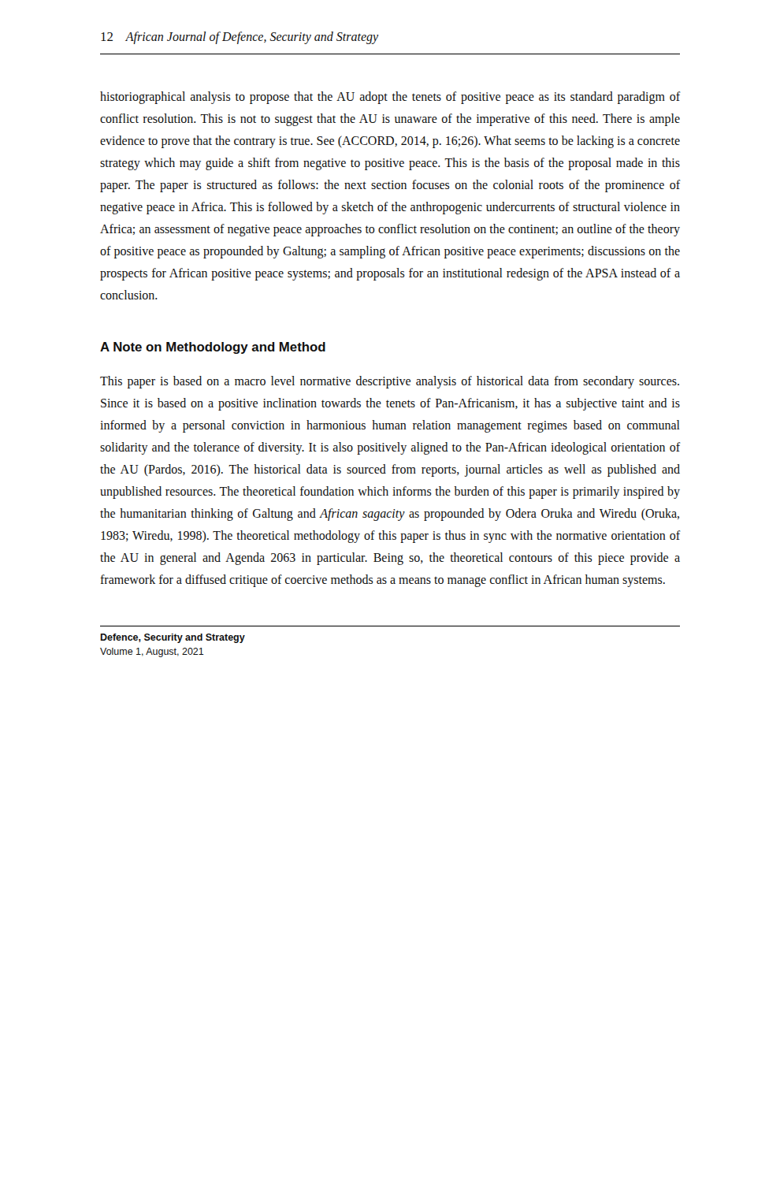12 African Journal of Defence, Security and Strategy
historiographical analysis to propose that the AU adopt the tenets of positive peace as its standard paradigm of conflict resolution. This is not to suggest that the AU is unaware of the imperative of this need. There is ample evidence to prove that the contrary is true. See (ACCORD, 2014, p. 16;26). What seems to be lacking is a concrete strategy which may guide a shift from negative to positive peace. This is the basis of the proposal made in this paper. The paper is structured as follows: the next section focuses on the colonial roots of the prominence of negative peace in Africa. This is followed by a sketch of the anthropogenic undercurrents of structural violence in Africa; an assessment of negative peace approaches to conflict resolution on the continent; an outline of the theory of positive peace as propounded by Galtung; a sampling of African positive peace experiments; discussions on the prospects for African positive peace systems; and proposals for an institutional redesign of the APSA instead of a conclusion.
A Note on Methodology and Method
This paper is based on a macro level normative descriptive analysis of historical data from secondary sources. Since it is based on a positive inclination towards the tenets of Pan-Africanism, it has a subjective taint and is informed by a personal conviction in harmonious human relation management regimes based on communal solidarity and the tolerance of diversity. It is also positively aligned to the Pan-African ideological orientation of the AU (Pardos, 2016). The historical data is sourced from reports, journal articles as well as published and unpublished resources. The theoretical foundation which informs the burden of this paper is primarily inspired by the humanitarian thinking of Galtung and African sagacity as propounded by Odera Oruka and Wiredu (Oruka, 1983; Wiredu, 1998). The theoretical methodology of this paper is thus in sync with the normative orientation of the AU in general and Agenda 2063 in particular. Being so, the theoretical contours of this piece provide a framework for a diffused critique of coercive methods as a means to manage conflict in African human systems.
Defence, Security and Strategy
Volume 1, August, 2021